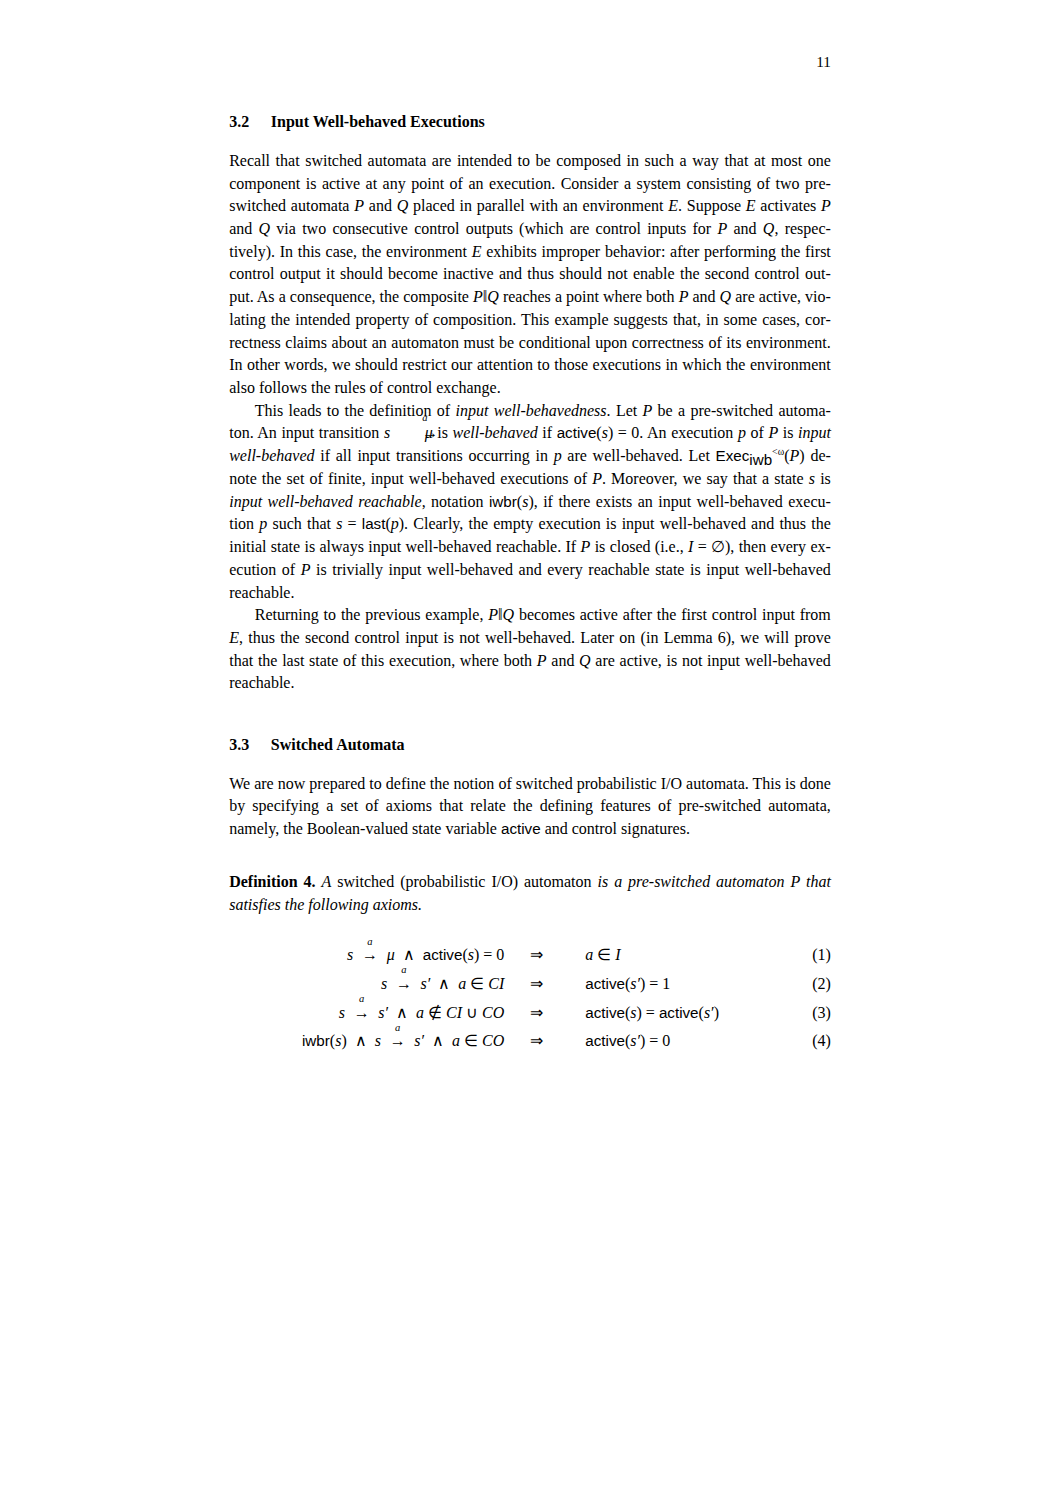11
3.2 Input Well-behaved Executions
Recall that switched automata are intended to be composed in such a way that at most one component is active at any point of an execution. Consider a system consisting of two pre-switched automata P and Q placed in parallel with an environment E. Suppose E activates P and Q via two consecutive control outputs (which are control inputs for P and Q, respectively). In this case, the environment E exhibits improper behavior: after performing the first control output it should become inactive and thus should not enable the second control output. As a consequence, the composite P‖Q reaches a point where both P and Q are active, violating the intended property of composition. This example suggests that, in some cases, correctness claims about an automaton must be conditional upon correctness of its environment. In other words, we should restrict our attention to those executions in which the environment also follows the rules of control exchange.
This leads to the definition of input well-behavedness. Let P be a pre-switched automaton. An input transition s a→ μ is well-behaved if active(s) = 0. An execution p of P is input well-behaved if all input transitions occurring in p are well-behaved. Let Execiwb<ω(P) denote the set of finite, input well-behaved executions of P. Moreover, we say that a state s is input well-behaved reachable, notation iwbr(s), if there exists an input well-behaved execution p such that s = last(p). Clearly, the empty execution is input well-behaved and thus the initial state is always input well-behaved reachable. If P is closed (i.e., I = ∅), then every execution of P is trivially input well-behaved and every reachable state is input well-behaved reachable.
Returning to the previous example, P‖Q becomes active after the first control input from E, thus the second control input is not well-behaved. Later on (in Lemma 6), we will prove that the last state of this execution, where both P and Q are active, is not input well-behaved reachable.
3.3 Switched Automata
We are now prepared to define the notion of switched probabilistic I/O automata. This is done by specifying a set of axioms that relate the defining features of pre-switched automata, namely, the Boolean-valued state variable active and control signatures.
Definition 4. A switched (probabilistic I/O) automaton is a pre-switched automaton P that satisfies the following axioms.
| s a → μ ∧ active ( s ) = 0 | ⇒ | a ∈ I | (1) |
| s a → s′ ∧ a ∈ CI | ⇒ | active ( s′ ) = 1 | (2) |
| s a → s′ ∧ a ∉ CI ∪ CO | ⇒ | active ( s ) = active ( s′ ) | (3) |
| iwbr ( s ) ∧ s a → s′ ∧ a ∈ CO | ⇒ | active ( s′ ) = 0 | (4) |